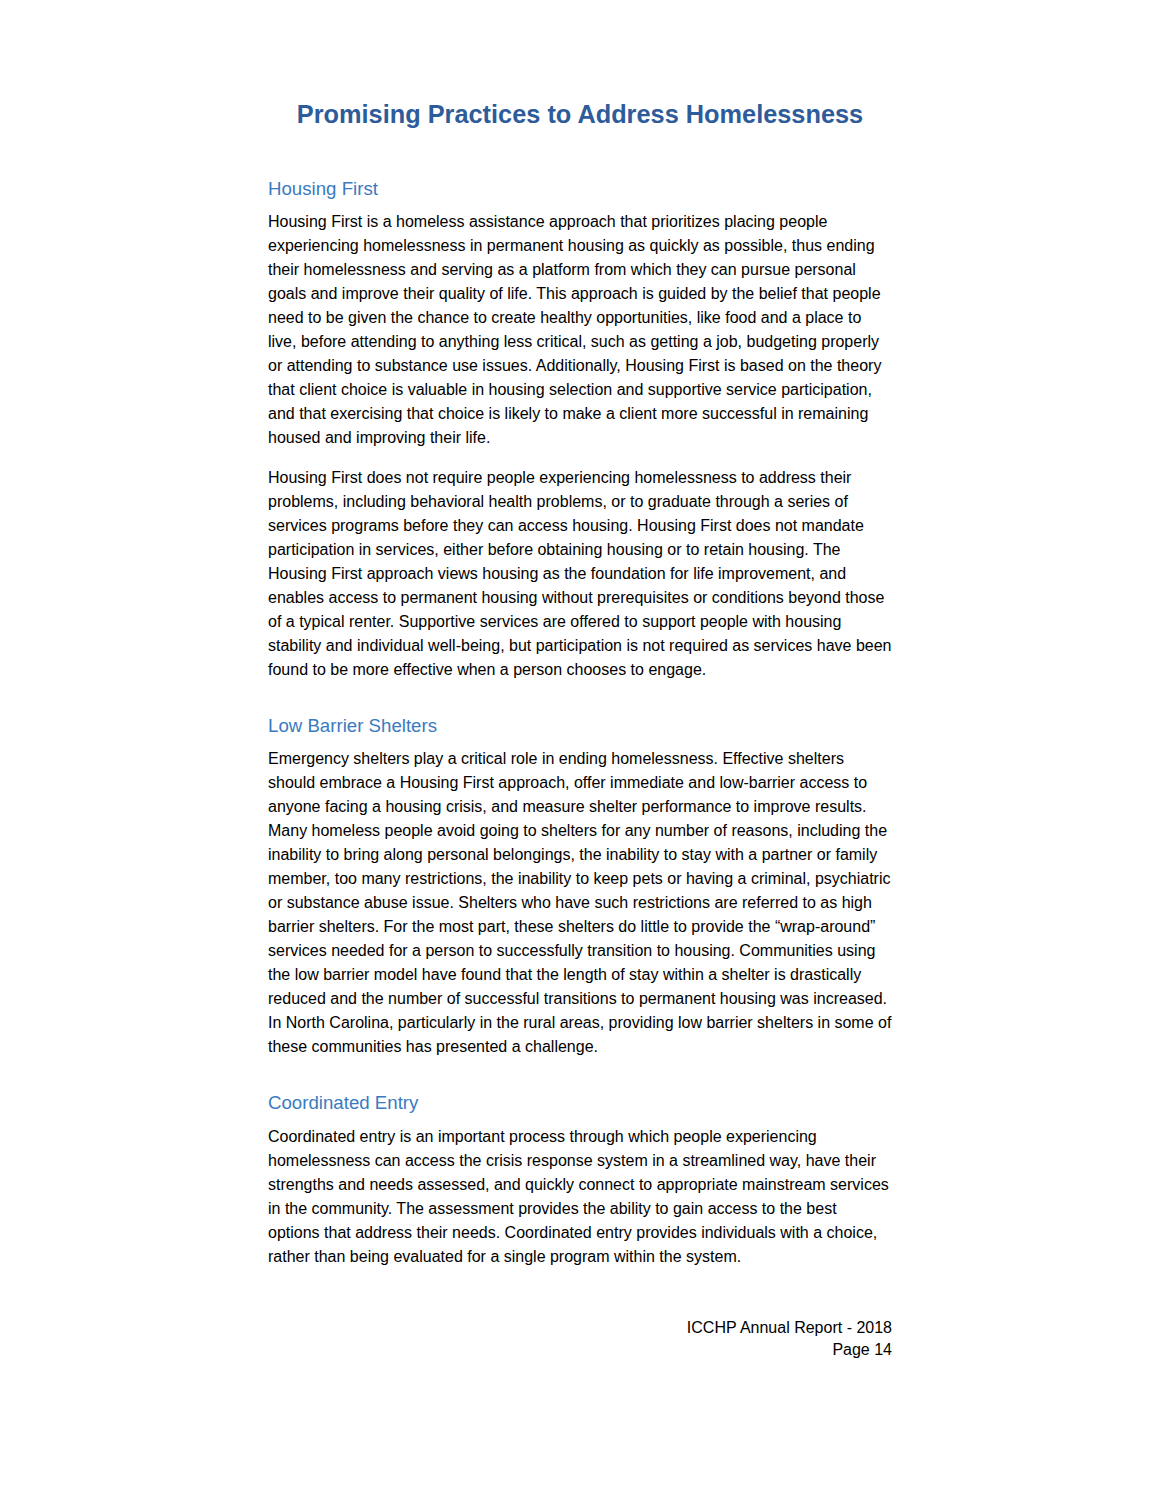Promising Practices to Address Homelessness
Housing First
Housing First is a homeless assistance approach that prioritizes placing people experiencing homelessness in permanent housing as quickly as possible, thus ending their homelessness and serving as a platform from which they can pursue personal goals and improve their quality of life. This approach is guided by the belief that people need to be given the chance to create healthy opportunities, like food and a place to live, before attending to anything less critical, such as getting a job, budgeting properly or attending to substance use issues. Additionally, Housing First is based on the theory that client choice is valuable in housing selection and supportive service participation, and that exercising that choice is likely to make a client more successful in remaining housed and improving their life.
Housing First does not require people experiencing homelessness to address their problems, including behavioral health problems, or to graduate through a series of services programs before they can access housing. Housing First does not mandate participation in services, either before obtaining housing or to retain housing. The Housing First approach views housing as the foundation for life improvement, and enables access to permanent housing without prerequisites or conditions beyond those of a typical renter. Supportive services are offered to support people with housing stability and individual well-being, but participation is not required as services have been found to be more effective when a person chooses to engage.
Low Barrier Shelters
Emergency shelters play a critical role in ending homelessness. Effective shelters should embrace a Housing First approach, offer immediate and low-barrier access to anyone facing a housing crisis, and measure shelter performance to improve results. Many homeless people avoid going to shelters for any number of reasons, including the inability to bring along personal belongings, the inability to stay with a partner or family member, too many restrictions, the inability to keep pets or having a criminal, psychiatric or substance abuse issue. Shelters who have such restrictions are referred to as high barrier shelters. For the most part, these shelters do little to provide the “wrap-around” services needed for a person to successfully transition to housing. Communities using the low barrier model have found that the length of stay within a shelter is drastically reduced and the number of successful transitions to permanent housing was increased. In North Carolina, particularly in the rural areas, providing low barrier shelters in some of these communities has presented a challenge.
Coordinated Entry
Coordinated entry is an important process through which people experiencing homelessness can access the crisis response system in a streamlined way, have their strengths and needs assessed, and quickly connect to appropriate mainstream services in the community. The assessment provides the ability to gain access to the best options that address their needs. Coordinated entry provides individuals with a choice, rather than being evaluated for a single program within the system.
ICCHP Annual Report - 2018
Page 14